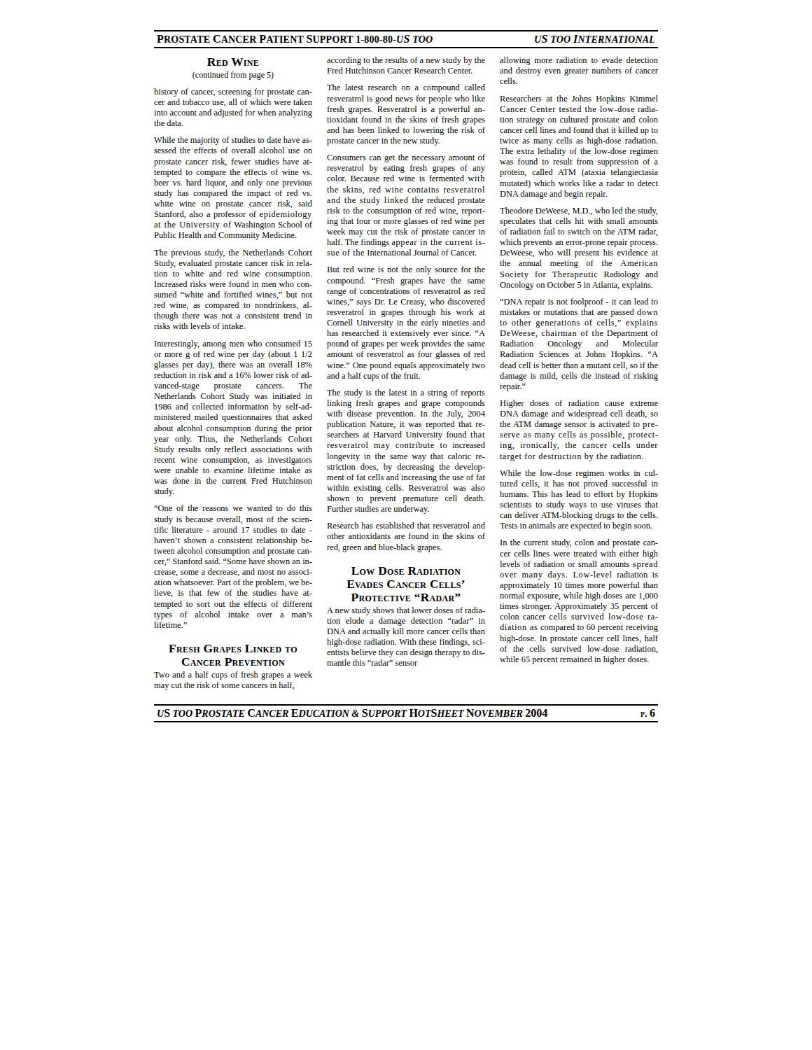PROSTATE CANCER PATIENT SUPPORT 1-800-80-US TOO US TOO INTERNATIONAL
Red Wine
(continued from page 5)
history of cancer, screening for prostate cancer and tobacco use, all of which were taken into account and adjusted for when analyzing the data.
While the majority of studies to date have assessed the effects of overall alcohol use on prostate cancer risk, fewer studies have attempted to compare the effects of wine vs. beer vs. hard liquor, and only one previous study has compared the impact of red vs. white wine on prostate cancer risk, said Stanford, also a professor of epidemiology at the University of Washington School of Public Health and Community Medicine.
The previous study, the Netherlands Cohort Study, evaluated prostate cancer risk in relation to white and red wine consumption. Increased risks were found in men who consumed “white and fortified wines,” but not red wine, as compared to nondrinkers, although there was not a consistent trend in risks with levels of intake.
Interestingly, among men who consumed 15 or more g of red wine per day (about 1 1/2 glasses per day), there was an overall 18% reduction in risk and a 16% lower risk of advanced-stage prostate cancers. The Netherlands Cohort Study was initiated in 1986 and collected information by self-administered mailed questionnaires that asked about alcohol consumption during the prior year only. Thus, the Netherlands Cohort Study results only reflect associations with recent wine consumption, as investigators were unable to examine lifetime intake as was done in the current Fred Hutchinson study.
“One of the reasons we wanted to do this study is because overall, most of the scientific literature - around 17 studies to date - haven’t shown a consistent relationship between alcohol consumption and prostate cancer,” Stanford said. “Some have shown an increase, some a decrease, and most no association whatsoever. Part of the problem, we believe, is that few of the studies have attempted to sort out the effects of different types of alcohol intake over a man’s lifetime.”
Fresh Grapes Linked to
Cancer Prevention
Two and a half cups of fresh grapes a week may cut the risk of some cancers in half,
according to the results of a new study by the Fred Hutchinson Cancer Research Center.
The latest research on a compound called resveratrol is good news for people who like fresh grapes. Resveratrol is a powerful antioxidant found in the skins of fresh grapes and has been linked to lowering the risk of prostate cancer in the new study.
Consumers can get the necessary amount of resveratrol by eating fresh grapes of any color. Because red wine is fermented with the skins, red wine contains resveratrol and the study linked the reduced prostate risk to the consumption of red wine, reporting that four or more glasses of red wine per week may cut the risk of prostate cancer in half. The findings appear in the current issue of the International Journal of Cancer.
But red wine is not the only source for the compound. “Fresh grapes have the same range of concentrations of resveratrol as red wines,” says Dr. Le Creasy, who discovered resveratrol in grapes through his work at Cornell University in the early nineties and has researched it extensively ever since. “A pound of grapes per week provides the same amount of resveratrol as four glasses of red wine.” One pound equals approximately two and a half cups of the fruit.
The study is the latest in a string of reports linking fresh grapes and grape compounds with disease prevention. In the July, 2004 publication Nature, it was reported that researchers at Harvard University found that resveratrol may contribute to increased longevity in the same way that caloric restriction does, by decreasing the development of fat cells and increasing the use of fat within existing cells. Resveratrol was also shown to prevent premature cell death. Further studies are underway.
Research has established that resveratrol and other antioxidants are found in the skins of red, green and blue-black grapes.
Low Dose Radiation
Evades Cancer Cells’
Protective “Radar”
A new study shows that lower doses of radiation elude a damage detection “radar” in DNA and actually kill more cancer cells than high-dose radiation. With these findings, scientists believe they can design therapy to dismantle this “radar” sensor
allowing more radiation to evade detection and destroy even greater numbers of cancer cells.
Researchers at the Johns Hopkins Kimmel Cancer Center tested the low-dose radiation strategy on cultured prostate and colon cancer cell lines and found that it killed up to twice as many cells as high-dose radiation. The extra lethality of the low-dose regimen was found to result from suppression of a protein, called ATM (ataxia telangiectasia mutated) which works like a radar to detect DNA damage and begin repair.
Theodore DeWeese, M.D., who led the study, speculates that cells hit with small amounts of radiation fail to switch on the ATM radar, which prevents an error-prone repair process. DeWeese, who will present his evidence at the annual meeting of the American Society for Therapeutic Radiology and Oncology on October 5 in Atlanta, explains.
“DNA repair is not foolproof - it can lead to mistakes or mutations that are passed down to other generations of cells,” explains DeWeese, chairman of the Department of Radiation Oncology and Molecular Radiation Sciences at Johns Hopkins. “A dead cell is better than a mutant cell, so if the damage is mild, cells die instead of risking repair.”
Higher doses of radiation cause extreme DNA damage and widespread cell death, so the ATM damage sensor is activated to preserve as many cells as possible, protecting, ironically, the cancer cells under target for destruction by the radiation.
While the low-dose regimen works in cultured cells, it has not proved successful in humans. This has lead to effort by Hopkins scientists to study ways to use viruses that can deliver ATM-blocking drugs to the cells. Tests in animals are expected to begin soon.
In the current study, colon and prostate cancer cells lines were treated with either high levels of radiation or small amounts spread over many days. Low-level radiation is approximately 10 times more powerful than normal exposure, while high doses are 1,000 times stronger. Approximately 35 percent of colon cancer cells survived low-dose radiation as compared to 60 percent receiving high-dose. In prostate cancer cell lines, half of the cells survived low-dose radiation, while 65 percent remained in higher doses.
US TOO PROSTATE CANCER EDUCATION & SUPPORT HOTSHEET NOVEMBER 2004 p. 6